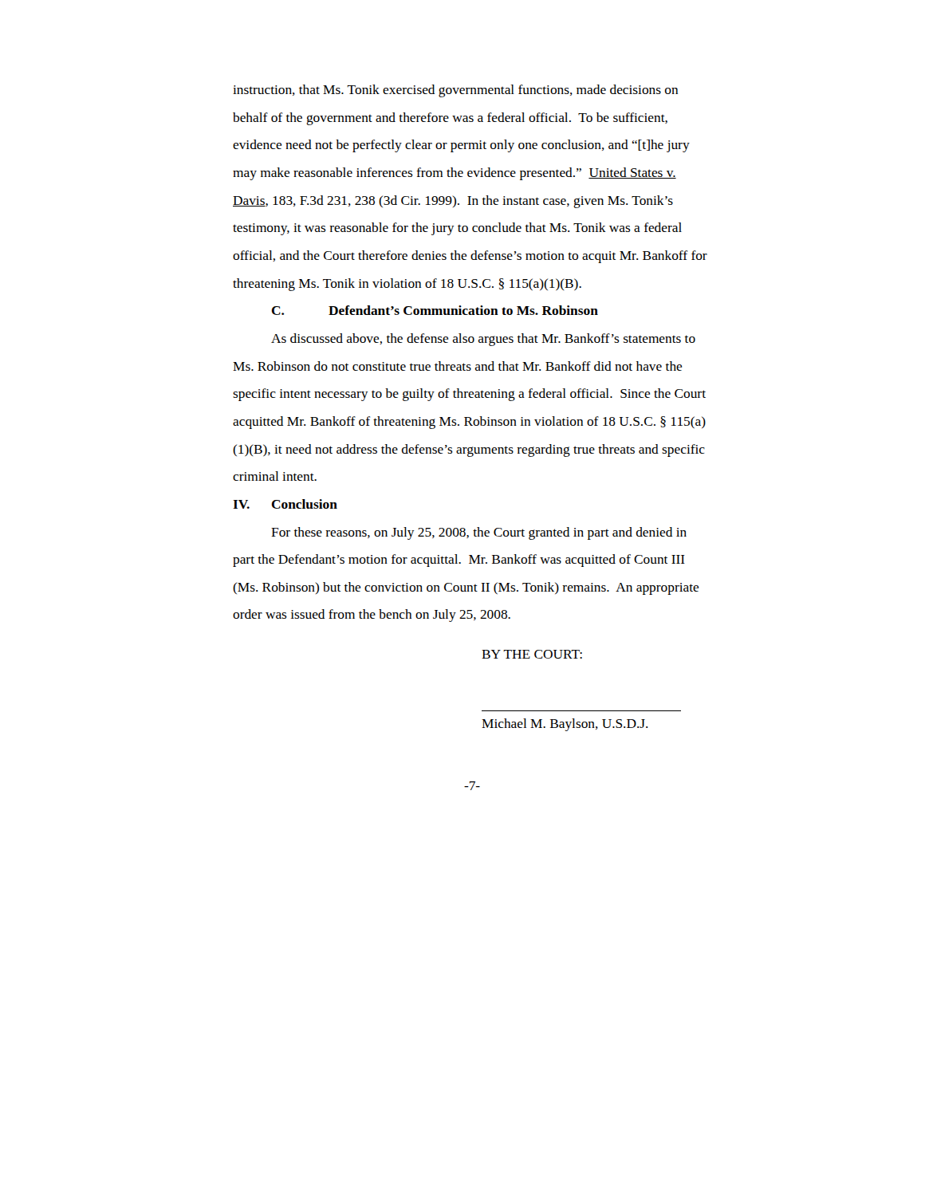instruction, that Ms. Tonik exercised governmental functions, made decisions on behalf of the government and therefore was a federal official. To be sufficient, evidence need not be perfectly clear or permit only one conclusion, and “[t]he jury may make reasonable inferences from the evidence presented.” United States v. Davis, 183, F.3d 231, 238 (3d Cir. 1999). In the instant case, given Ms. Tonik’s testimony, it was reasonable for the jury to conclude that Ms. Tonik was a federal official, and the Court therefore denies the defense’s motion to acquit Mr. Bankoff for threatening Ms. Tonik in violation of 18 U.S.C. § 115(a)(1)(B).
C. Defendant’s Communication to Ms. Robinson
As discussed above, the defense also argues that Mr. Bankoff’s statements to Ms. Robinson do not constitute true threats and that Mr. Bankoff did not have the specific intent necessary to be guilty of threatening a federal official. Since the Court acquitted Mr. Bankoff of threatening Ms. Robinson in violation of 18 U.S.C. § 115(a)(1)(B), it need not address the defense’s arguments regarding true threats and specific criminal intent.
IV. Conclusion
For these reasons, on July 25, 2008, the Court granted in part and denied in part the Defendant’s motion for acquittal. Mr. Bankoff was acquitted of Count III (Ms. Robinson) but the conviction on Count II (Ms. Tonik) remains. An appropriate order was issued from the bench on July 25, 2008.
BY THE COURT:
Michael M. Baylson, U.S.D.J.
-7-